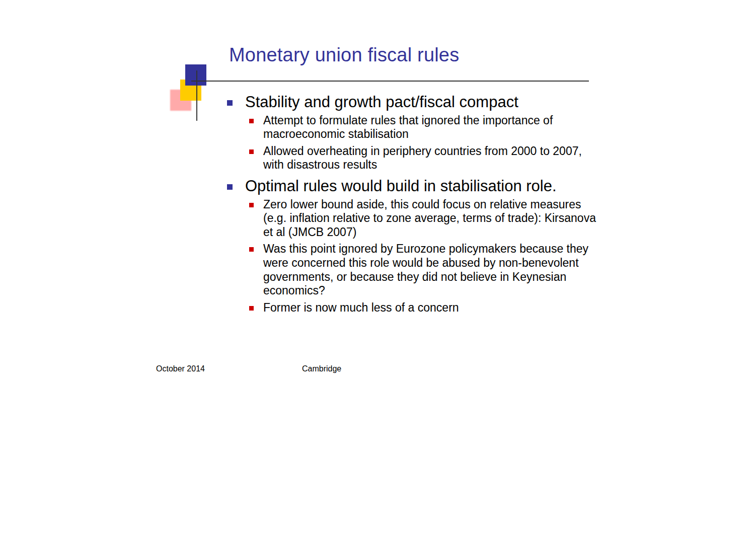Monetary union fiscal rules
Stability and growth pact/fiscal compact
Attempt to formulate rules that ignored the importance of macroeconomic stabilisation
Allowed overheating in periphery countries from 2000 to 2007, with disastrous results
Optimal rules would build in stabilisation role.
Zero lower bound aside, this could focus on relative measures (e.g. inflation relative to zone average, terms of trade): Kirsanova et al (JMCB 2007)
Was this point ignored by Eurozone policymakers because they were concerned this role would be abused by non-benevolent governments, or because they did not believe in Keynesian economics?
Former is now much less of a concern
October 2014 Cambridge